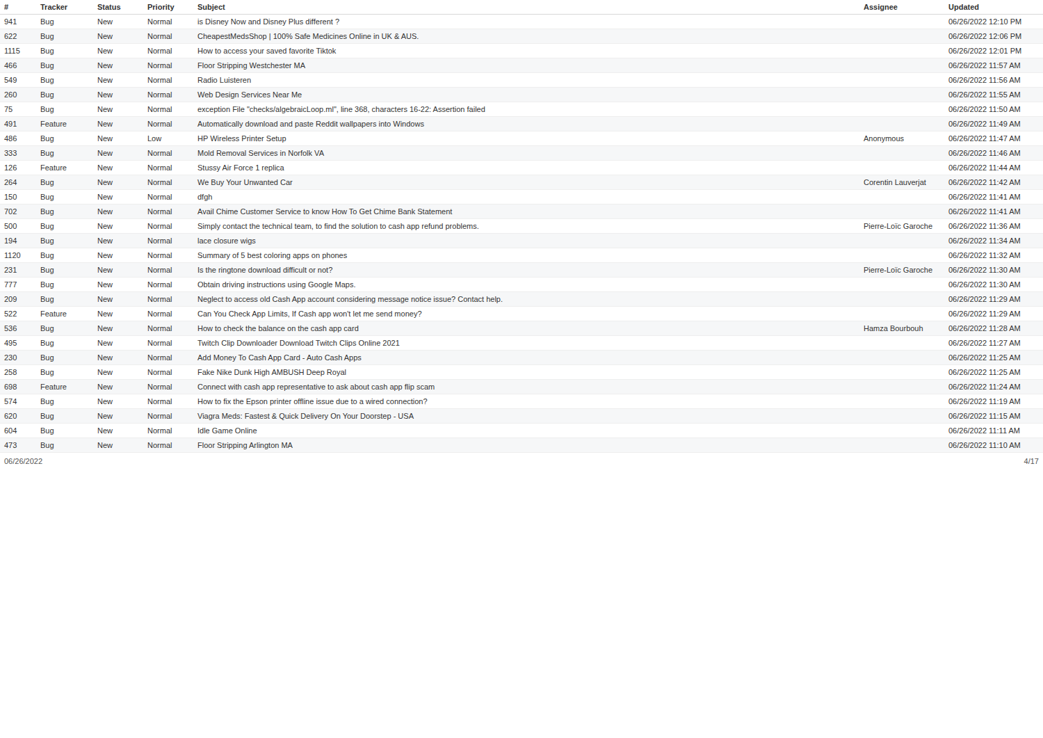| # | Tracker | Status | Priority | Subject | Assignee | Updated |
| --- | --- | --- | --- | --- | --- | --- |
| 941 | Bug | New | Normal | is Disney Now and Disney Plus different ? | | 06/26/2022 12:10 PM |
| 622 | Bug | New | Normal | CheapestMedsShop / 100% Safe Medicines Online in UK & AUS. | | 06/26/2022 12:06 PM |
| 1115 | Bug | New | Normal | How to access your saved favorite Tiktok | | 06/26/2022 12:01 PM |
| 466 | Bug | New | Normal | Floor Stripping Westchester MA | | 06/26/2022 11:57 AM |
| 549 | Bug | New | Normal | Radio Luisteren | | 06/26/2022 11:56 AM |
| 260 | Bug | New | Normal | Web Design Services Near Me | | 06/26/2022 11:55 AM |
| 75 | Bug | New | Normal | exception File "checks/algebraicLoop.ml", line 368, characters 16-22: Assertion failed | | 06/26/2022 11:50 AM |
| 491 | Feature | New | Normal | Automatically download and paste Reddit wallpapers into Windows | | 06/26/2022 11:49 AM |
| 486 | Bug | New | Low | HP Wireless Printer Setup | Anonymous | 06/26/2022 11:47 AM |
| 333 | Bug | New | Normal | Mold Removal Services in Norfolk VA | | 06/26/2022 11:46 AM |
| 126 | Feature | New | Normal | Stussy Air Force 1 replica | | 06/26/2022 11:44 AM |
| 264 | Bug | New | Normal | We Buy Your Unwanted Car | Corentin Lauverjat | 06/26/2022 11:42 AM |
| 150 | Bug | New | Normal | dfgh | | 06/26/2022 11:41 AM |
| 702 | Bug | New | Normal | Avail Chime Customer Service to know How To Get Chime Bank Statement | | 06/26/2022 11:41 AM |
| 500 | Bug | New | Normal | Simply contact the technical team, to find the solution to cash app refund problems. | Pierre-Loïc Garoche | 06/26/2022 11:36 AM |
| 194 | Bug | New | Normal | lace closure wigs | | 06/26/2022 11:34 AM |
| 1120 | Bug | New | Normal | Summary of 5 best coloring apps on phones | | 06/26/2022 11:32 AM |
| 231 | Bug | New | Normal | Is the ringtone download difficult or not? | Pierre-Loïc Garoche | 06/26/2022 11:30 AM |
| 777 | Bug | New | Normal | Obtain driving instructions using Google Maps. | | 06/26/2022 11:30 AM |
| 209 | Bug | New | Normal | Neglect to access old Cash App account considering message notice issue? Contact help. | | 06/26/2022 11:29 AM |
| 522 | Feature | New | Normal | Can You Check App Limits, If Cash app won't let me send money? | | 06/26/2022 11:29 AM |
| 536 | Bug | New | Normal | How to check the balance on the cash app card | Hamza Bourbouh | 06/26/2022 11:28 AM |
| 495 | Bug | New | Normal | Twitch Clip Downloader Download Twitch Clips Online 2021 | | 06/26/2022 11:27 AM |
| 230 | Bug | New | Normal | Add Money To Cash App Card - Auto Cash Apps | | 06/26/2022 11:25 AM |
| 258 | Bug | New | Normal | Fake Nike Dunk High AMBUSH Deep Royal | | 06/26/2022 11:25 AM |
| 698 | Feature | New | Normal | Connect with cash app representative to ask about cash app flip scam | | 06/26/2022 11:24 AM |
| 574 | Bug | New | Normal | How to fix the Epson printer offline issue due to a wired connection? | | 06/26/2022 11:19 AM |
| 620 | Bug | New | Normal | Viagra Meds: Fastest & Quick Delivery On Your Doorstep - USA | | 06/26/2022 11:15 AM |
| 604 | Bug | New | Normal | Idle Game Online | | 06/26/2022 11:11 AM |
| 473 | Bug | New | Normal | Floor Stripping Arlington MA | | 06/26/2022 11:10 AM |
06/26/2022
4/17